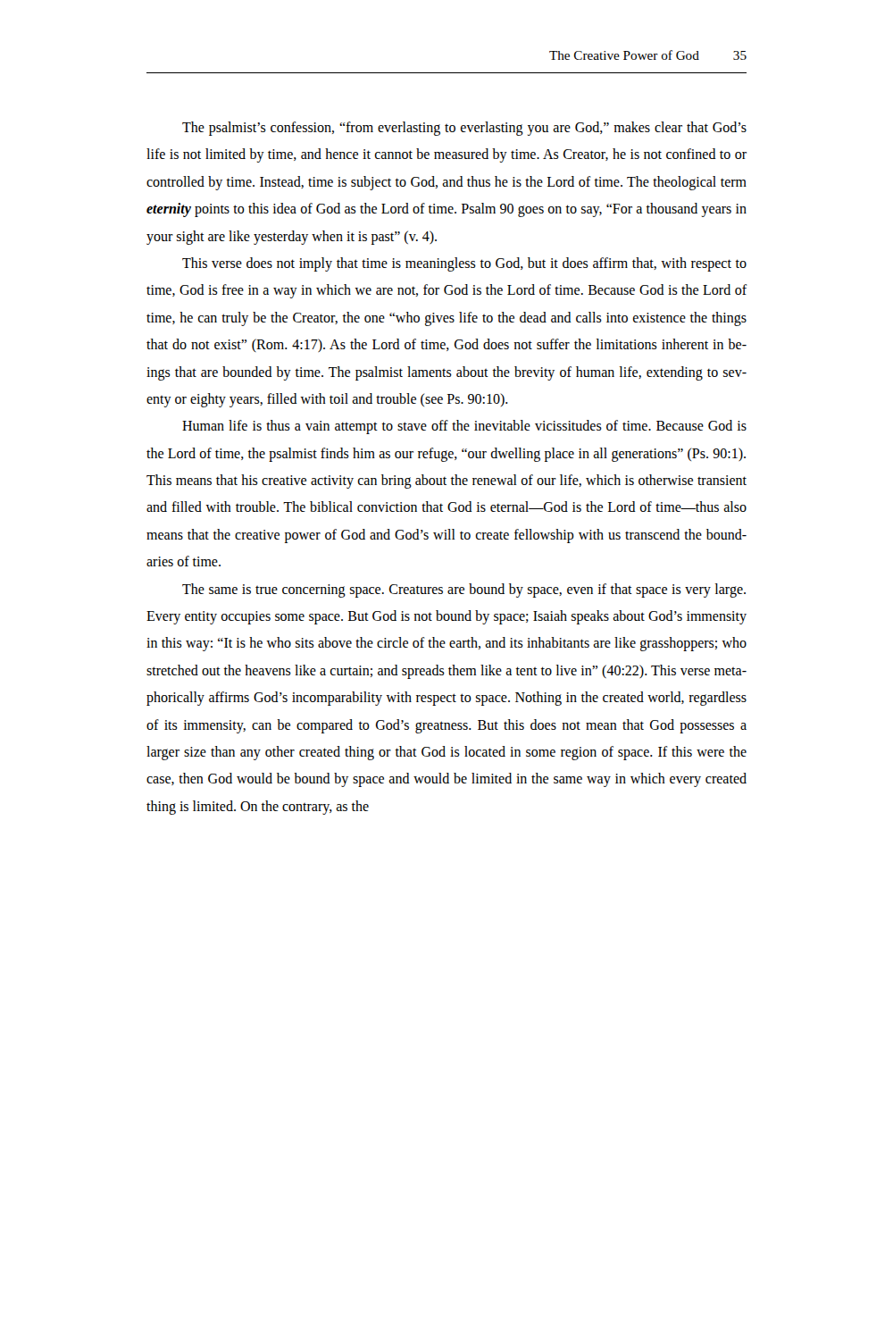The Creative Power of God 35
The psalmist’s confession, “from everlasting to everlasting you are God,” makes clear that God’s life is not limited by time, and hence it cannot be measured by time. As Creator, he is not confined to or controlled by time. Instead, time is subject to God, and thus he is the Lord of time. The theological term eternity points to this idea of God as the Lord of time. Psalm 90 goes on to say, “For a thousand years in your sight are like yesterday when it is past” (v. 4).
This verse does not imply that time is meaningless to God, but it does affirm that, with respect to time, God is free in a way in which we are not, for God is the Lord of time. Because God is the Lord of time, he can truly be the Creator, the one “who gives life to the dead and calls into existence the things that do not exist” (Rom. 4:17). As the Lord of time, God does not suffer the limitations inherent in beings that are bounded by time. The psalmist laments about the brevity of human life, extending to seventy or eighty years, filled with toil and trouble (see Ps. 90:10).
Human life is thus a vain attempt to stave off the inevitable vicissitudes of time. Because God is the Lord of time, the psalmist finds him as our refuge, “our dwelling place in all generations” (Ps. 90:1). This means that his creative activity can bring about the renewal of our life, which is otherwise transient and filled with trouble. The biblical conviction that God is eternal—God is the Lord of time—thus also means that the creative power of God and God’s will to create fellowship with us transcend the boundaries of time.
The same is true concerning space. Creatures are bound by space, even if that space is very large. Every entity occupies some space. But God is not bound by space; Isaiah speaks about God’s immensity in this way: “It is he who sits above the circle of the earth, and its inhabitants are like grasshoppers; who stretched out the heavens like a curtain; and spreads them like a tent to live in” (40:22). This verse metaphorically affirms God’s incomparability with respect to space. Nothing in the created world, regardless of its immensity, can be compared to God’s greatness. But this does not mean that God possesses a larger size than any other created thing or that God is located in some region of space. If this were the case, then God would be bound by space and would be limited in the same way in which every created thing is limited. On the contrary, as the